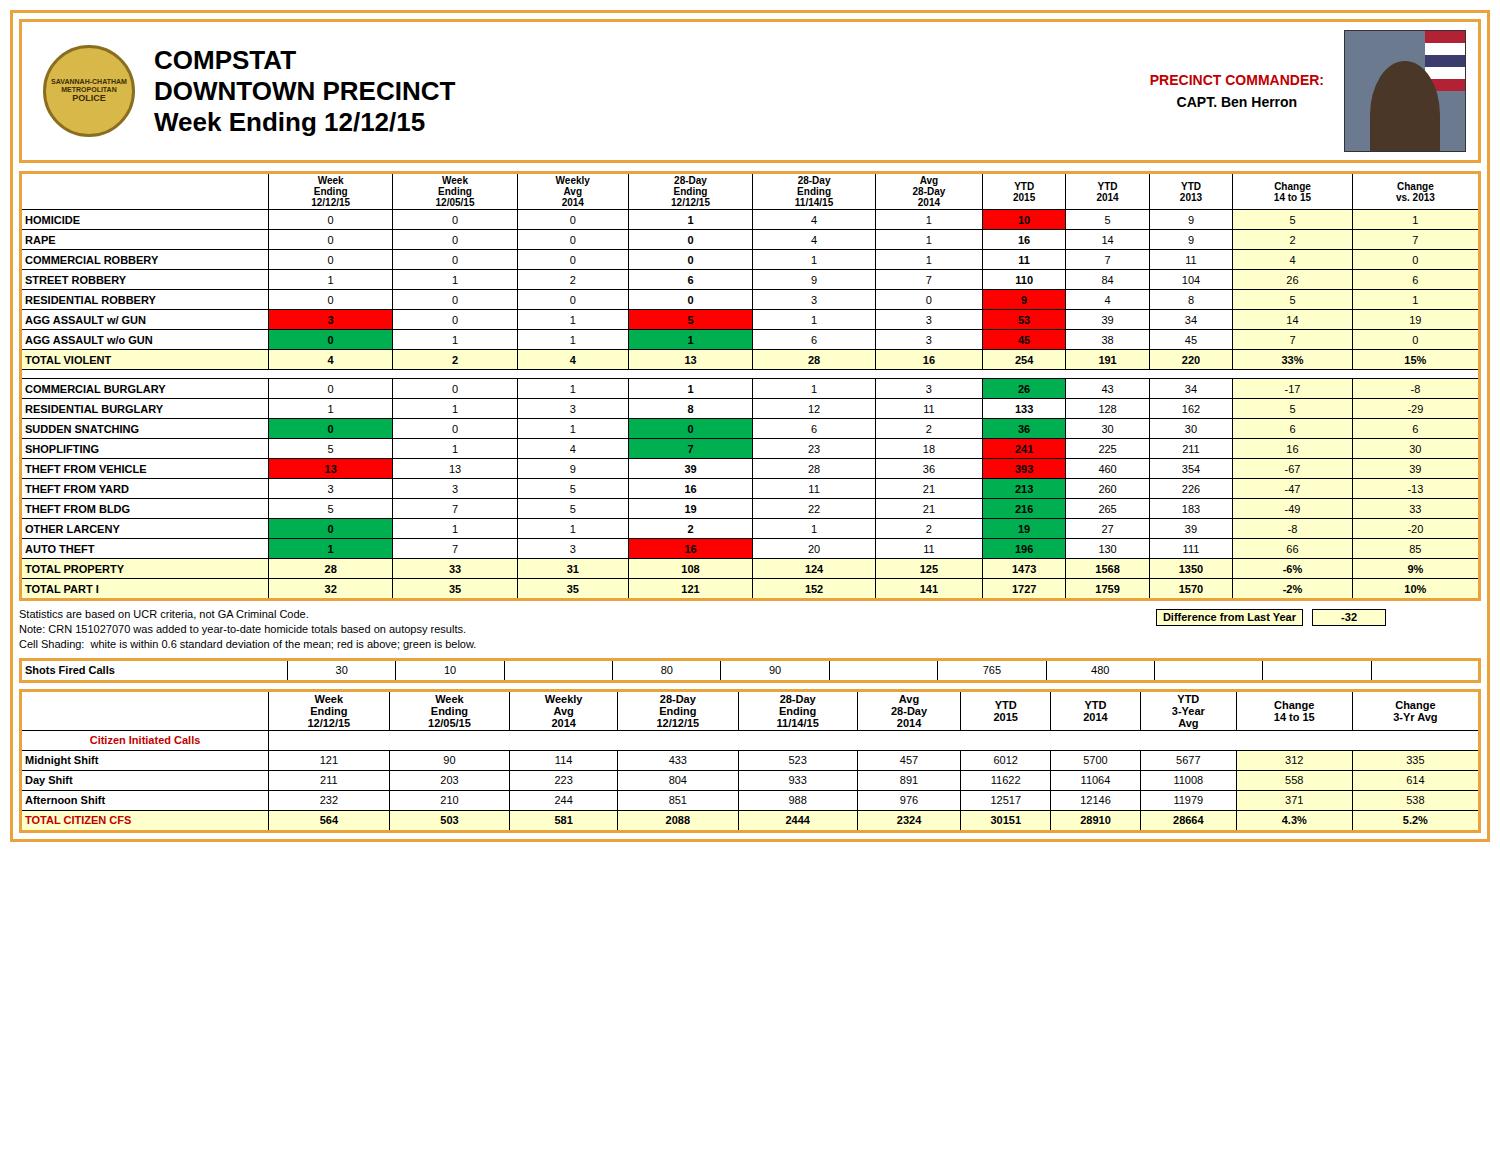SAVANNAH-CHATHAM
METROPOLITAN
POLICE
COMPSTAT
DOWNTOWN PRECINCT
Week Ending 12/12/15
PRECINCT COMMANDER:
CAPT. Ben Herron
| | Week Ending 12/12/15 | Week Ending 12/05/15 | Weekly Avg 2014 | 28-Day Ending 12/12/15 | 28-Day Ending 11/14/15 | Avg 28-Day 2014 | YTD 2015 | YTD 2014 | YTD 2013 | Change 14 to 15 | Change vs. 2013 |
| --- | --- | --- | --- | --- | --- | --- | --- | --- | --- | --- | --- |
| HOMICIDE | 0 | 0 | 0 | 1 | 4 | 1 | 10 | 5 | 9 | 5 | 1 |
| RAPE | 0 | 0 | 0 | 0 | 4 | 1 | 16 | 14 | 9 | 2 | 7 |
| COMMERCIAL ROBBERY | 0 | 0 | 0 | 0 | 1 | 1 | 11 | 7 | 11 | 4 | 0 |
| STREET ROBBERY | 1 | 1 | 2 | 6 | 9 | 7 | 110 | 84 | 104 | 26 | 6 |
| RESIDENTIAL ROBBERY | 0 | 0 | 0 | 0 | 3 | 0 | 9 | 4 | 8 | 5 | 1 |
| AGG ASSAULT w/ GUN | 3 | 0 | 1 | 5 | 1 | 3 | 53 | 39 | 34 | 14 | 19 |
| AGG ASSAULT w/o GUN | 0 | 1 | 1 | 1 | 6 | 3 | 45 | 38 | 45 | 7 | 0 |
| TOTAL VIOLENT | 4 | 2 | 4 | 13 | 28 | 16 | 254 | 191 | 220 | 33% | 15% |
| COMMERCIAL BURGLARY | 0 | 0 | 1 | 1 | 1 | 3 | 26 | 43 | 34 | -17 | -8 |
| RESIDENTIAL BURGLARY | 1 | 1 | 3 | 8 | 12 | 11 | 133 | 128 | 162 | 5 | -29 |
| SUDDEN SNATCHING | 0 | 0 | 1 | 0 | 6 | 2 | 36 | 30 | 30 | 6 | 6 |
| SHOPLIFTING | 5 | 1 | 4 | 7 | 23 | 18 | 241 | 225 | 211 | 16 | 30 |
| THEFT FROM VEHICLE | 13 | 13 | 9 | 39 | 28 | 36 | 393 | 460 | 354 | -67 | 39 |
| THEFT FROM YARD | 3 | 3 | 5 | 16 | 11 | 21 | 213 | 260 | 226 | -47 | -13 |
| THEFT FROM BLDG | 5 | 7 | 5 | 19 | 22 | 21 | 216 | 265 | 183 | -49 | 33 |
| OTHER LARCENY | 0 | 1 | 1 | 2 | 1 | 2 | 19 | 27 | 39 | -8 | -20 |
| AUTO THEFT | 1 | 7 | 3 | 16 | 20 | 11 | 196 | 130 | 111 | 66 | 85 |
| TOTAL PROPERTY | 28 | 33 | 31 | 108 | 124 | 125 | 1473 | 1568 | 1350 | -6% | 9% |
| TOTAL PART I | 32 | 35 | 35 | 121 | 152 | 141 | 1727 | 1759 | 1570 | -2% | 10% |
Statistics are based on UCR criteria, not GA Criminal Code.
Note: CRN 151027070 was added to year-to-date homicide totals based on autopsy results.
Cell Shading: white is within 0.6 standard deviation of the mean; red is above; green is below.
Difference from Last Year -32
| Shots Fired Calls | 30 | 10 | | 80 | 90 | | 765 | 480 | | | |
| | Week Ending 12/12/15 | Week Ending 12/05/15 | Weekly Avg 2014 | 28-Day Ending 12/12/15 | 28-Day Ending 11/14/15 | Avg 28-Day 2014 | YTD 2015 | YTD 2014 | YTD 3-Year Avg | Change 14 to 15 | Change 3-Yr Avg |
| --- | --- | --- | --- | --- | --- | --- | --- | --- | --- | --- | --- |
| Citizen Initiated Calls | | | | | | | | | | | |
| Midnight Shift | 121 | 90 | 114 | 433 | 523 | 457 | 6012 | 5700 | 5677 | 312 | 335 |
| Day Shift | 211 | 203 | 223 | 804 | 933 | 891 | 11622 | 11064 | 11008 | 558 | 614 |
| Afternoon Shift | 232 | 210 | 244 | 851 | 988 | 976 | 12517 | 12146 | 11979 | 371 | 538 |
| TOTAL CITIZEN CFS | 564 | 503 | 581 | 2088 | 2444 | 2324 | 30151 | 28910 | 28664 | 4.3% | 5.2% |